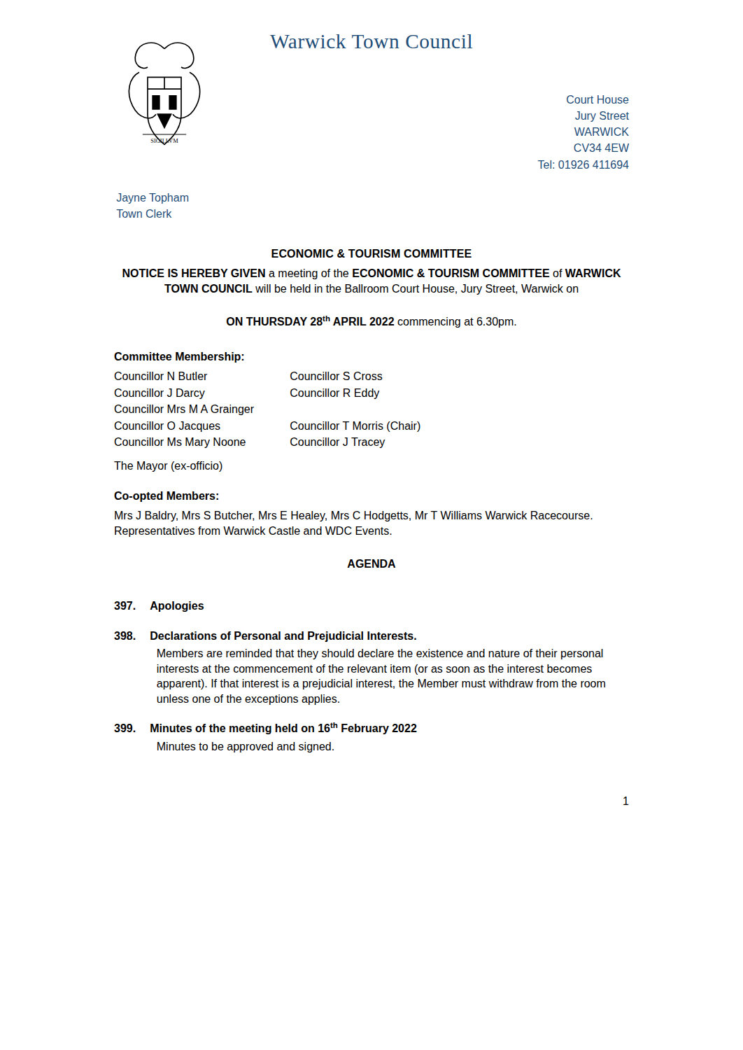Warwick Town Council
Court House
Jury Street
WARWICK
CV34 4EW
Tel: 01926 411694
Jayne Topham
Town Clerk
ECONOMIC & TOURISM COMMITTEE
NOTICE IS HEREBY GIVEN a meeting of the ECONOMIC & TOURISM COMMITTEE of WARWICK TOWN COUNCIL will be held in the Ballroom Court House, Jury Street, Warwick on
ON THURSDAY 28th APRIL 2022 commencing at 6.30pm.
Committee Membership:
| Councillor N Butler | Councillor S Cross |
| Councillor J Darcy | Councillor R Eddy |
| Councillor Mrs M A Grainger | |
| Councillor O Jacques | Councillor T Morris (Chair) |
| Councillor Ms Mary Noone | Councillor J Tracey |
The Mayor (ex-officio)
Co-opted Members:
Mrs J Baldry, Mrs S Butcher, Mrs E Healey, Mrs C Hodgetts, Mr T Williams Warwick Racecourse. Representatives from Warwick Castle and WDC Events.
AGENDA
397. Apologies
398. Declarations of Personal and Prejudicial Interests.
Members are reminded that they should declare the existence and nature of their personal interests at the commencement of the relevant item (or as soon as the interest becomes apparent). If that interest is a prejudicial interest, the Member must withdraw from the room unless one of the exceptions applies.
399. Minutes of the meeting held on 16th February 2022
Minutes to be approved and signed.
1